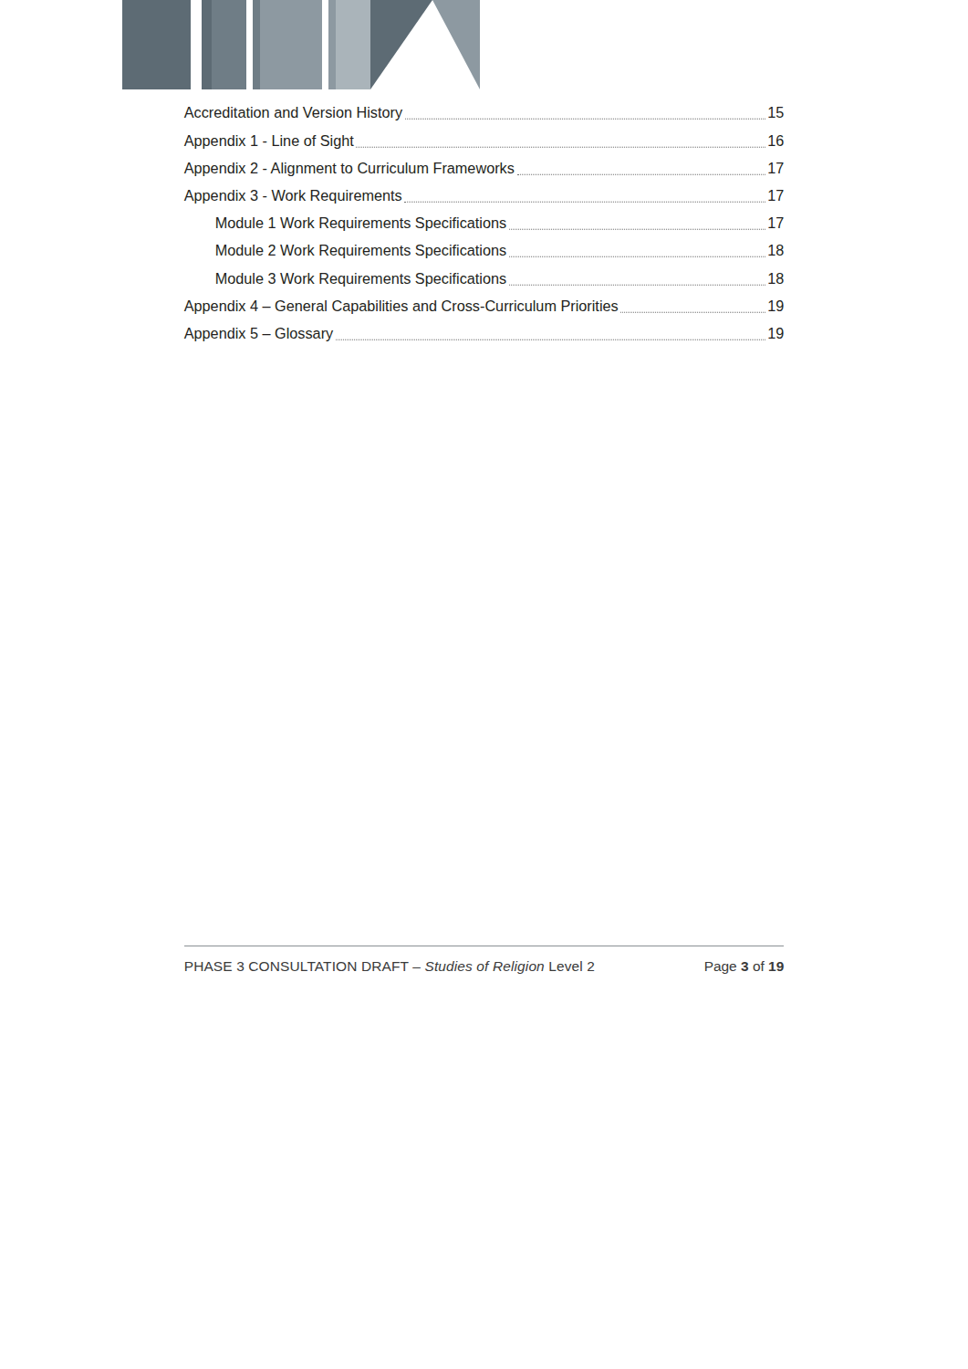Accreditation and Version History 15
Appendix 1 - Line of Sight 16
Appendix 2 - Alignment to Curriculum Frameworks 17
Appendix 3 - Work Requirements 17
Module 1 Work Requirements Specifications 17
Module 2 Work Requirements Specifications 18
Module 3 Work Requirements Specifications 18
Appendix 4 – General Capabilities and Cross-Curriculum Priorities 19
Appendix 5 – Glossary 19
PHASE 3 CONSULTATION DRAFT – Studies of Religion Level 2
Page 3 of 19